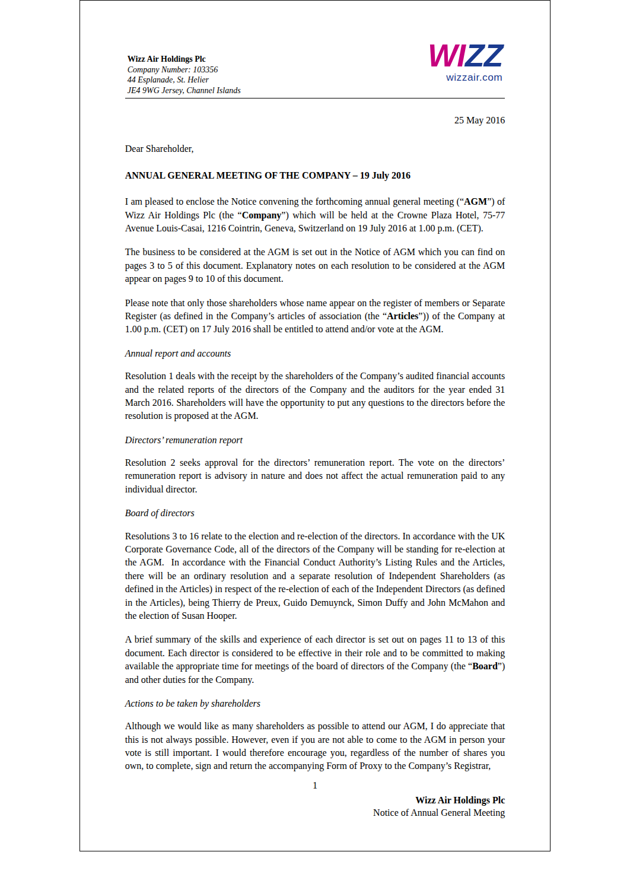Wizz Air Holdings Plc
Company Number: 103356
44 Esplanade, St. Helier
JE4 9WG Jersey, Channel Islands
WIZZ
wizzair.com
25 May 2016
Dear Shareholder,
ANNUAL GENERAL MEETING OF THE COMPANY – 19 July 2016
I am pleased to enclose the Notice convening the forthcoming annual general meeting (“AGM”) of Wizz Air Holdings Plc (the “Company”) which will be held at the Crowne Plaza Hotel, 75-77 Avenue Louis-Casai, 1216 Cointrin, Geneva, Switzerland on 19 July 2016 at 1.00 p.m. (CET).
The business to be considered at the AGM is set out in the Notice of AGM which you can find on pages 3 to 5 of this document. Explanatory notes on each resolution to be considered at the AGM appear on pages 9 to 10 of this document.
Please note that only those shareholders whose name appear on the register of members or Separate Register (as defined in the Company’s articles of association (the “Articles”)) of the Company at 1.00 p.m. (CET) on 17 July 2016 shall be entitled to attend and/or vote at the AGM.
Annual report and accounts
Resolution 1 deals with the receipt by the shareholders of the Company’s audited financial accounts and the related reports of the directors of the Company and the auditors for the year ended 31 March 2016. Shareholders will have the opportunity to put any questions to the directors before the resolution is proposed at the AGM.
Directors’ remuneration report
Resolution 2 seeks approval for the directors’ remuneration report. The vote on the directors’ remuneration report is advisory in nature and does not affect the actual remuneration paid to any individual director.
Board of directors
Resolutions 3 to 16 relate to the election and re-election of the directors. In accordance with the UK Corporate Governance Code, all of the directors of the Company will be standing for re-election at the AGM. In accordance with the Financial Conduct Authority’s Listing Rules and the Articles, there will be an ordinary resolution and a separate resolution of Independent Shareholders (as defined in the Articles) in respect of the re-election of each of the Independent Directors (as defined in the Articles), being Thierry de Preux, Guido Demuynck, Simon Duffy and John McMahon and the election of Susan Hooper.
A brief summary of the skills and experience of each director is set out on pages 11 to 13 of this document. Each director is considered to be effective in their role and to be committed to making available the appropriate time for meetings of the board of directors of the Company (the “Board”) and other duties for the Company.
Actions to be taken by shareholders
Although we would like as many shareholders as possible to attend our AGM, I do appreciate that this is not always possible. However, even if you are not able to come to the AGM in person your vote is still important. I would therefore encourage you, regardless of the number of shares you own, to complete, sign and return the accompanying Form of Proxy to the Company’s Registrar,
1
Wizz Air Holdings Plc
Notice of Annual General Meeting